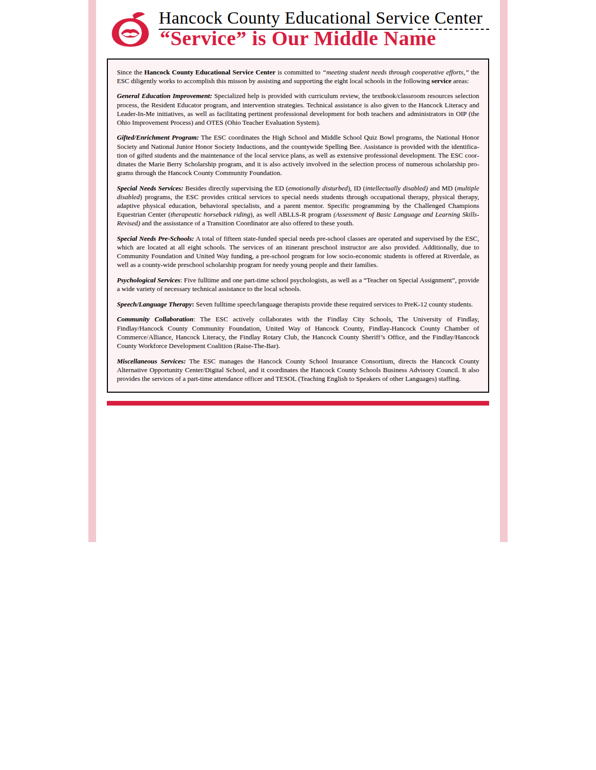Hancock County Educational Service Center
“Service” is Our Middle Name
Since the Hancock County Educational Service Center is committed to “meeting student needs through cooperative efforts,” the ESC diligently works to accomplish this misson by assisting and supporting the eight local schools in the following service areas:
General Education Improvement: Specialized help is provided with curriculum review, the textbook/classroom resources selection process, the Resident Educator program, and intervention strategies. Technical assistance is also given to the Hancock Literacy and Leader-In-Me initiatives, as well as facilitating pertinent professional development for both teachers and administrators in OIP (the Ohio Improvement Process) and OTES (Ohio Teacher Evaluation System).
Gifted/Enrichment Program: The ESC coordinates the High School and Middle School Quiz Bowl programs, the National Honor Society and National Junior Honor Society Inductions, and the countywide Spelling Bee. Assistance is provided with the identification of gifted students and the maintenance of the local service plans, as well as extensive professional development. The ESC coordinates the Marie Berry Scholarship program, and it is also actively involved in the selection process of numerous scholarship programs through the Hancock County Community Foundation.
Special Needs Services: Besides directly supervising the ED (emotionally disturbed), ID (intellectually disabled) and MD (multiple disabled) programs, the ESC provides critical services to special needs students through occupational therapy, physical therapy, adaptive physical education, behavioral specialists, and a parent mentor. Specific programming by the Challenged Champions Equestrian Center (therapeutic horseback riding), as well ABLLS-R program (Assessment of Basic Language and Learning Skills-Revised) and the assisstance of a Transition Coordinator are also offered to these youth.
Special Needs Pre-Schools: A total of fifteen state-funded special needs pre-school classes are operated and supervised by the ESC, which are located at all eight schools. The services of an itinerant preschool instructor are also provided. Additionally, due to Community Foundation and United Way funding, a pre-school program for low socio-economic students is offered at Riverdale, as well as a county-wide preschool scholarship program for needy young people and their families.
Psychological Services: Five fulltime and one part-time school psychologists, as well as a “Teacher on Special Assignment”, provide a wide variety of necessary technical assistance to the local schools.
Speech/Language Therapy: Seven fulltime speech/language therapists provide these required services to PreK-12 county students.
Community Collaboration: The ESC actively collaborates with the Findlay City Schools, The University of Findlay, Findlay/Hancock County Community Foundation, United Way of Hancock County, Findlay-Hancock County Chamber of Commerce/Alliance, Hancock Literacy, the Findlay Rotary Club, the Hancock County Sheriff’s Office, and the Findlay/Hancock County Workforce Development Coalition (Raise-The-Bar).
Miscellaneous Services: The ESC manages the Hancock County School Insurance Consortium, directs the Hancock County Alternative Opportunity Center/Digital School, and it coordinates the Hancock County Schools Business Advisory Council. It also provides the services of a part-time attendance officer and TESOL (Teaching English to Speakers of other Languages) staffing.